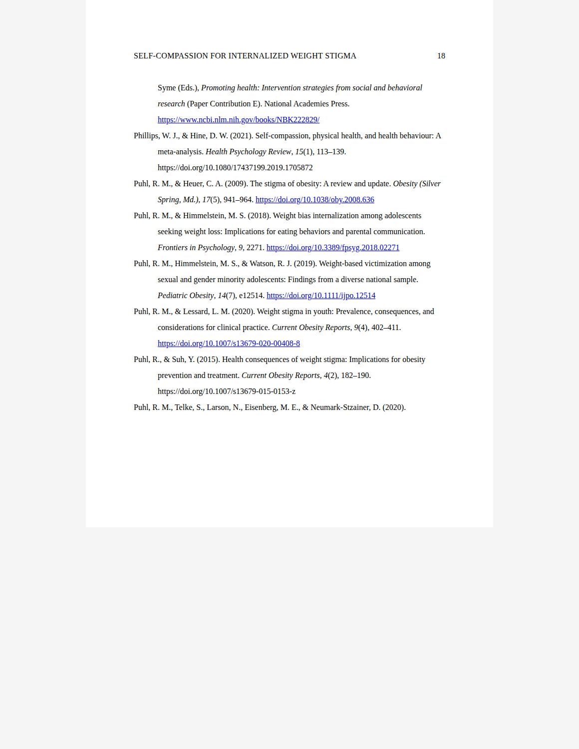Self-Compassion for Internalized Weight Stigma 18
Syme (Eds.), Promoting health: Intervention strategies from social and behavioral research (Paper Contribution E). National Academies Press. https://www.ncbi.nlm.nih.gov/books/NBK222829/
Phillips, W. J., & Hine, D. W. (2021). Self-compassion, physical health, and health behaviour: A meta-analysis. Health Psychology Review, 15(1), 113–139. https://doi.org/10.1080/17437199.2019.1705872
Puhl, R. M., & Heuer, C. A. (2009). The stigma of obesity: A review and update. Obesity (Silver Spring, Md.), 17(5), 941–964. https://doi.org/10.1038/oby.2008.636
Puhl, R. M., & Himmelstein, M. S. (2018). Weight bias internalization among adolescents seeking weight loss: Implications for eating behaviors and parental communication. Frontiers in Psychology, 9, 2271. https://doi.org/10.3389/fpsyg.2018.02271
Puhl, R. M., Himmelstein, M. S., & Watson, R. J. (2019). Weight-based victimization among sexual and gender minority adolescents: Findings from a diverse national sample. Pediatric Obesity, 14(7), e12514. https://doi.org/10.1111/ijpo.12514
Puhl, R. M., & Lessard, L. M. (2020). Weight stigma in youth: Prevalence, consequences, and considerations for clinical practice. Current Obesity Reports, 9(4), 402–411. https://doi.org/10.1007/s13679-020-00408-8
Puhl, R., & Suh, Y. (2015). Health consequences of weight stigma: Implications for obesity prevention and treatment. Current Obesity Reports, 4(2), 182–190. https://doi.org/10.1007/s13679-015-0153-z
Puhl, R. M., Telke, S., Larson, N., Eisenberg, M. E., & Neumark-Stzainer, D. (2020).